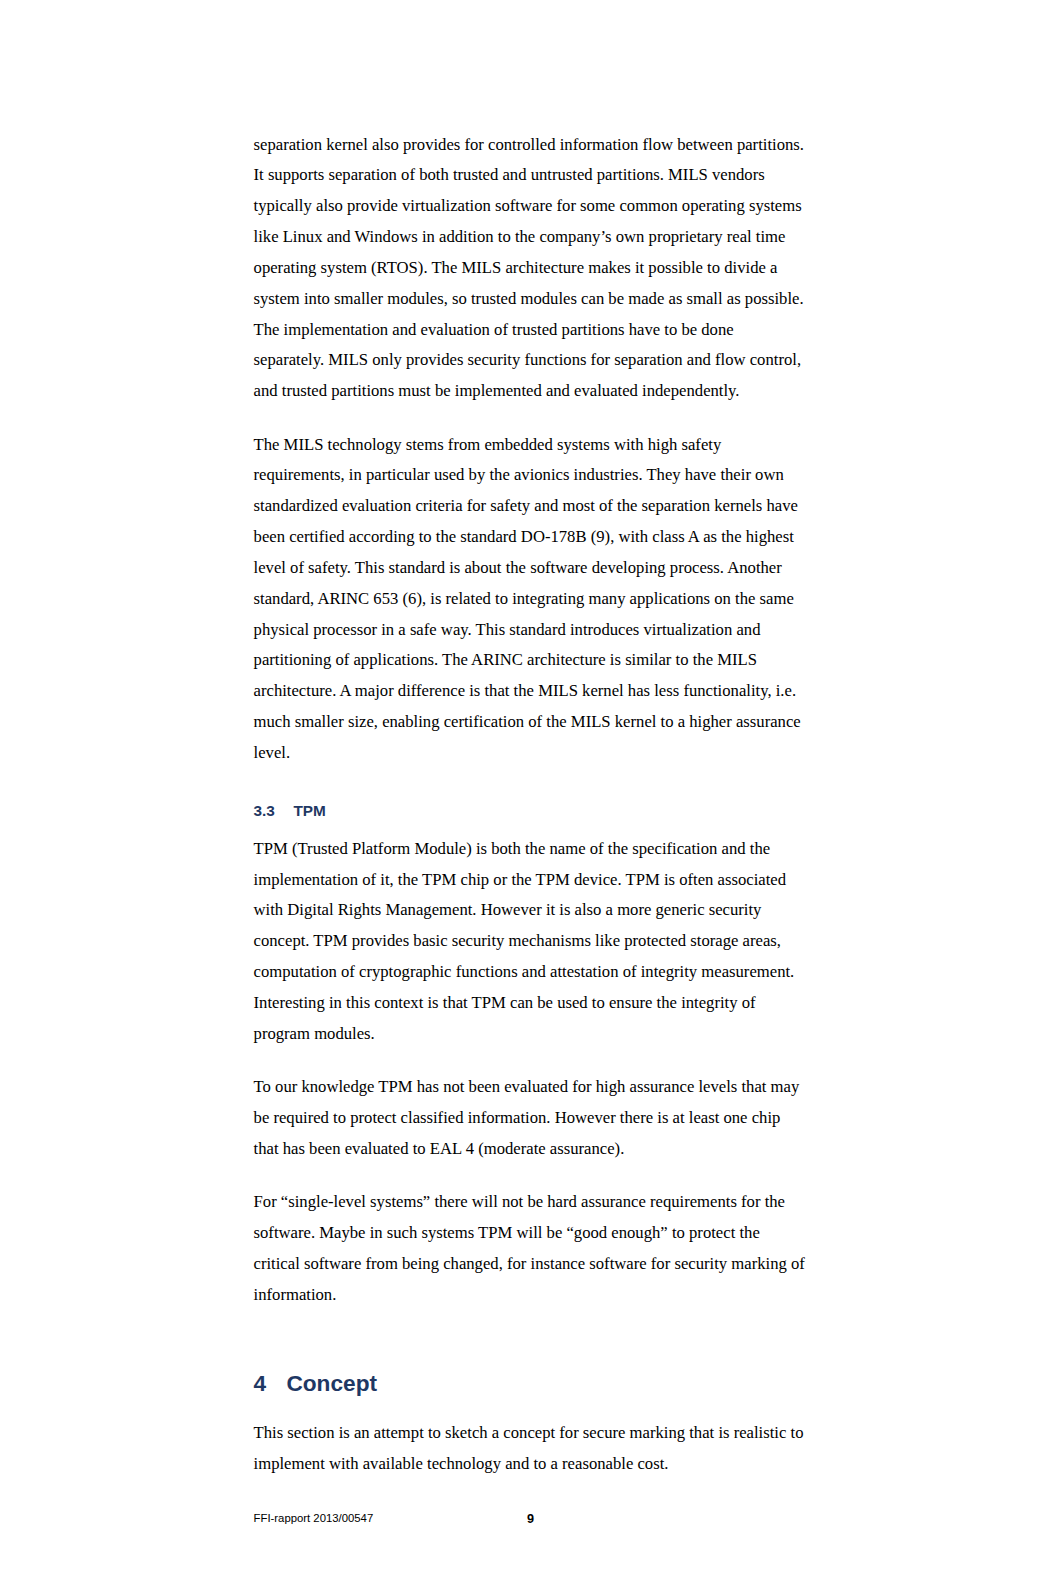separation kernel also provides for controlled information flow between partitions. It supports separation of both trusted and untrusted partitions. MILS vendors typically also provide virtualization software for some common operating systems like Linux and Windows in addition to the company’s own proprietary real time operating system (RTOS). The MILS architecture makes it possible to divide a system into smaller modules, so trusted modules can be made as small as possible. The implementation and evaluation of trusted partitions have to be done separately. MILS only provides security functions for separation and flow control, and trusted partitions must be implemented and evaluated independently.
The MILS technology stems from embedded systems with high safety requirements, in particular used by the avionics industries. They have their own standardized evaluation criteria for safety and most of the separation kernels have been certified according to the standard DO-178B (9), with class A as the highest level of safety. This standard is about the software developing process. Another standard, ARINC 653 (6), is related to integrating many applications on the same physical processor in a safe way. This standard introduces virtualization and partitioning of applications. The ARINC architecture is similar to the MILS architecture. A major difference is that the MILS kernel has less functionality, i.e. much smaller size, enabling certification of the MILS kernel to a higher assurance level.
3.3 TPM
TPM (Trusted Platform Module) is both the name of the specification and the implementation of it, the TPM chip or the TPM device. TPM is often associated with Digital Rights Management. However it is also a more generic security concept. TPM provides basic security mechanisms like protected storage areas, computation of cryptographic functions and attestation of integrity measurement. Interesting in this context is that TPM can be used to ensure the integrity of program modules.
To our knowledge TPM has not been evaluated for high assurance levels that may be required to protect classified information. However there is at least one chip that has been evaluated to EAL 4 (moderate assurance).
For “single-level systems” there will not be hard assurance requirements for the software. Maybe in such systems TPM will be “good enough” to protect the critical software from being changed, for instance software for security marking of information.
4 Concept
This section is an attempt to sketch a concept for secure marking that is realistic to implement with available technology and to a reasonable cost.
FFI-rapport 2013/00547 9